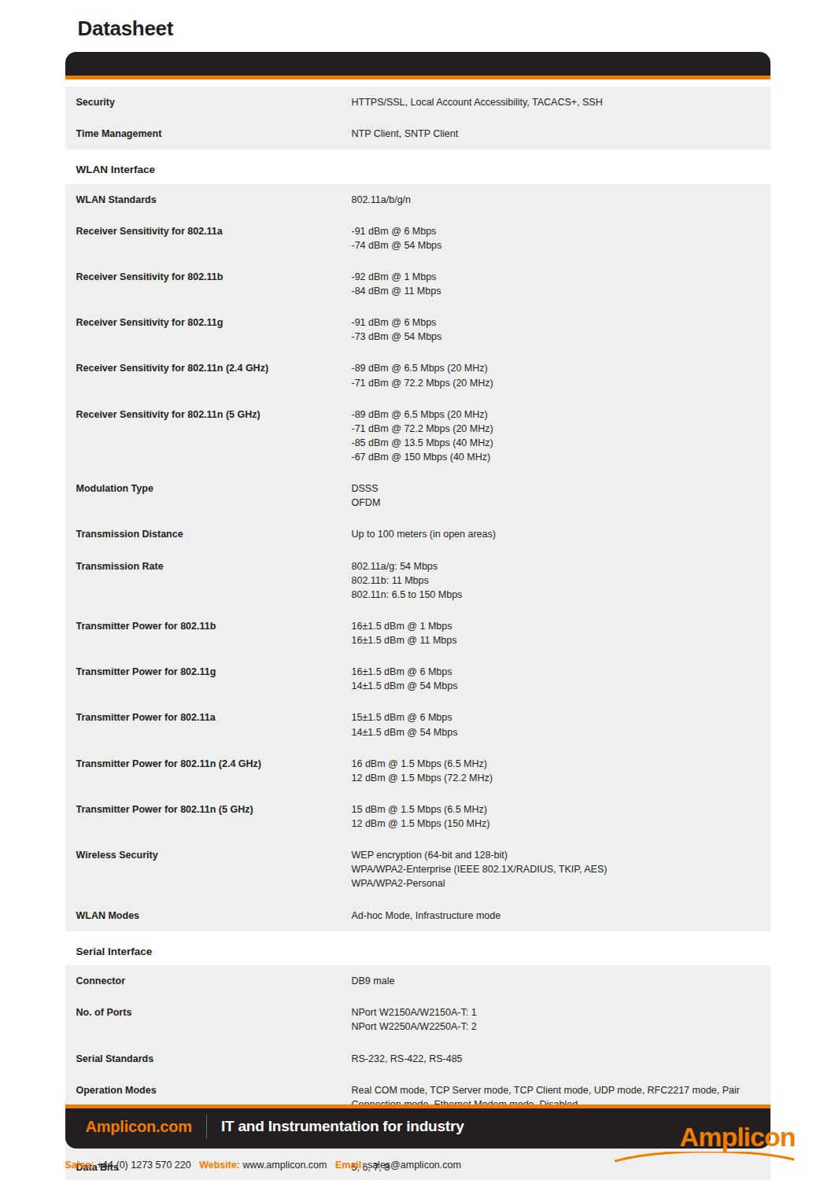Datasheet
| Security | HTTPS/SSL, Local Account Accessibility, TACACS+, SSH |
| Time Management | NTP Client, SNTP Client |
| WLAN Interface |
| WLAN Standards | 802.11a/b/g/n |
| Receiver Sensitivity for 802.11a | -91 dBm @ 6 Mbps -74 dBm @ 54 Mbps |
| Receiver Sensitivity for 802.11b | -92 dBm @ 1 Mbps -84 dBm @ 11 Mbps |
| Receiver Sensitivity for 802.11g | -91 dBm @ 6 Mbps -73 dBm @ 54 Mbps |
| Receiver Sensitivity for 802.11n (2.4 GHz) | -89 dBm @ 6.5 Mbps (20 MHz) -71 dBm @ 72.2 Mbps (20 MHz) |
| Receiver Sensitivity for 802.11n (5 GHz) | -89 dBm @ 6.5 Mbps (20 MHz) -71 dBm @ 72.2 Mbps (20 MHz) -85 dBm @ 13.5 Mbps (40 MHz) -67 dBm @ 150 Mbps (40 MHz) |
| Modulation Type | DSSS OFDM |
| Transmission Distance | Up to 100 meters (in open areas) |
| Transmission Rate | 802.11a/g: 54 Mbps 802.11b: 11 Mbps 802.11n: 6.5 to 150 Mbps |
| Transmitter Power for 802.11b | 16±1.5 dBm @ 1 Mbps 16±1.5 dBm @ 11 Mbps |
| Transmitter Power for 802.11g | 16±1.5 dBm @ 6 Mbps 14±1.5 dBm @ 54 Mbps |
| Transmitter Power for 802.11a | 15±1.5 dBm @ 6 Mbps 14±1.5 dBm @ 54 Mbps |
| Transmitter Power for 802.11n (2.4 GHz) | 16 dBm @ 1.5 Mbps (6.5 MHz) 12 dBm @ 1.5 Mbps (72.2 MHz) |
| Transmitter Power for 802.11n (5 GHz) | 15 dBm @ 1.5 Mbps (6.5 MHz) 12 dBm @ 1.5 Mbps (150 MHz) |
| Wireless Security | WEP encryption (64-bit and 128-bit) WPA/WPA2-Enterprise (IEEE 802.1X/RADIUS, TKIP, AES) WPA/WPA2-Personal |
| WLAN Modes | Ad-hoc Mode, Infrastructure mode |
| Serial Interface |
| Connector | DB9 male |
| No. of Ports | NPort W2150A/W2150A-T: 1 NPort W2250A/W2250A-T: 2 |
| Serial Standards | RS-232, RS-422, RS-485 |
| Operation Modes | Real COM mode, TCP Server mode, TCP Client mode, UDP mode, RFC2217 mode, Pair Connection mode, Ethernet Modem mode, Disabled |
| Baudrate | 50 bps to 921.6 kbps |
| Data Bits | 5, 6, 7, 8 |
Amplicon.com IT and Instrumentation for industry
Amplicon
Sales: +44 (0) 1273 570 220 Website: www.amplicon.com Email: sales@amplicon.com